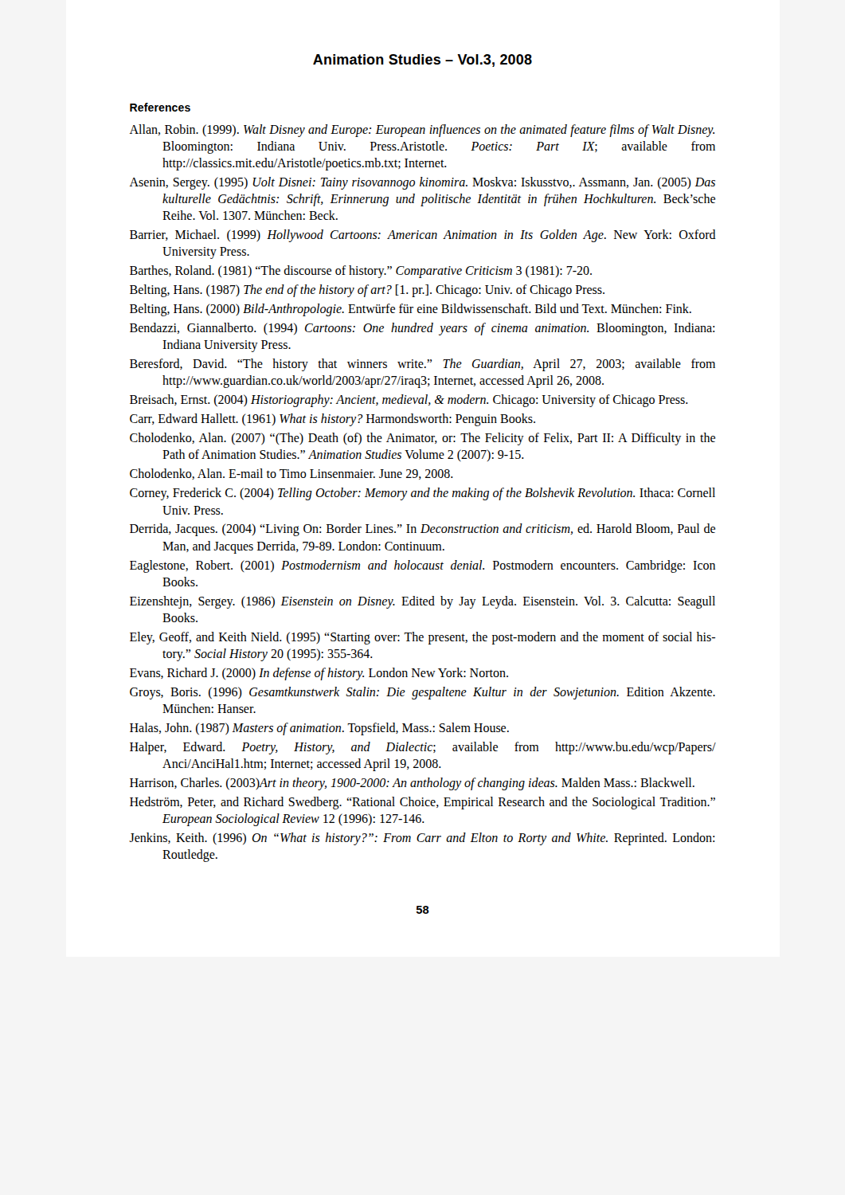Animation Studies – Vol.3, 2008
References
Allan, Robin. (1999). Walt Disney and Europe: European influences on the animated feature films of Walt Disney. Bloomington: Indiana Univ. Press.Aristotle. Poetics: Part IX; available from http://classics.mit.edu/Aristotle/poetics.mb.txt; Internet.
Asenin, Sergey. (1995) Uolt Disnei: Tainy risovannogo kinomira. Moskva: Iskusstvo,. Assmann, Jan. (2005) Das kulturelle Gedächtnis: Schrift, Erinnerung und politische Identität in frühen Hochkulturen. Beck’sche Reihe. Vol. 1307. München: Beck.
Barrier, Michael. (1999) Hollywood Cartoons: American Animation in Its Golden Age. New York: Oxford University Press.
Barthes, Roland. (1981) “The discourse of history.” Comparative Criticism 3 (1981): 7-20.
Belting, Hans. (1987) The end of the history of art? [1. pr.]. Chicago: Univ. of Chicago Press.
Belting, Hans. (2000) Bild-Anthropologie. Entwürfe für eine Bildwissenschaft. Bild und Text. München: Fink.
Bendazzi, Giannalberto. (1994) Cartoons: One hundred years of cinema animation. Bloomington, Indiana: Indiana University Press.
Beresford, David. “The history that winners write.” The Guardian, April 27, 2003; available from http://www.guardian.co.uk/world/2003/apr/27/iraq3; Internet, accessed April 26, 2008.
Breisach, Ernst. (2004) Historiography: Ancient, medieval, & modern. Chicago: University of Chicago Press.
Carr, Edward Hallett. (1961) What is history? Harmondsworth: Penguin Books.
Cholodenko, Alan. (2007) “(The) Death (of) the Animator, or: The Felicity of Felix, Part II: A Difficulty in the Path of Animation Studies.” Animation Studies Volume 2 (2007): 9-15.
Cholodenko, Alan. E-mail to Timo Linsenmaier. June 29, 2008.
Corney, Frederick C. (2004) Telling October: Memory and the making of the Bolshevik Revolution. Ithaca: Cornell Univ. Press.
Derrida, Jacques. (2004) “Living On: Border Lines.” In Deconstruction and criticism, ed. Harold Bloom, Paul de Man, and Jacques Derrida, 79-89. London: Continuum.
Eaglestone, Robert. (2001) Postmodernism and holocaust denial. Postmodern encounters. Cambridge: Icon Books.
Eizenshtejn, Sergey. (1986) Eisenstein on Disney. Edited by Jay Leyda. Eisenstein. Vol. 3. Calcutta: Seagull Books.
Eley, Geoff, and Keith Nield. (1995) “Starting over: The present, the post-modern and the moment of social history.” Social History 20 (1995): 355-364.
Evans, Richard J. (2000) In defense of history. London New York: Norton.
Groys, Boris. (1996) Gesamtkunstwerk Stalin: Die gespaltene Kultur in der Sowjetunion. Edition Akzente. München: Hanser.
Halas, John. (1987) Masters of animation. Topsfield, Mass.: Salem House.
Halper, Edward. Poetry, History, and Dialectic; available from http://www.bu.edu/wcp/Papers/ Anci/AnciHal1.htm; Internet; accessed April 19, 2008.
Harrison, Charles. (2003)Art in theory, 1900-2000: An anthology of changing ideas. Malden Mass.: Blackwell.
Hedström, Peter, and Richard Swedberg. “Rational Choice, Empirical Research and the Sociological Tradition.” European Sociological Review 12 (1996): 127-146.
Jenkins, Keith. (1996) On “What is history?”: From Carr and Elton to Rorty and White. Reprinted. London: Routledge.
58